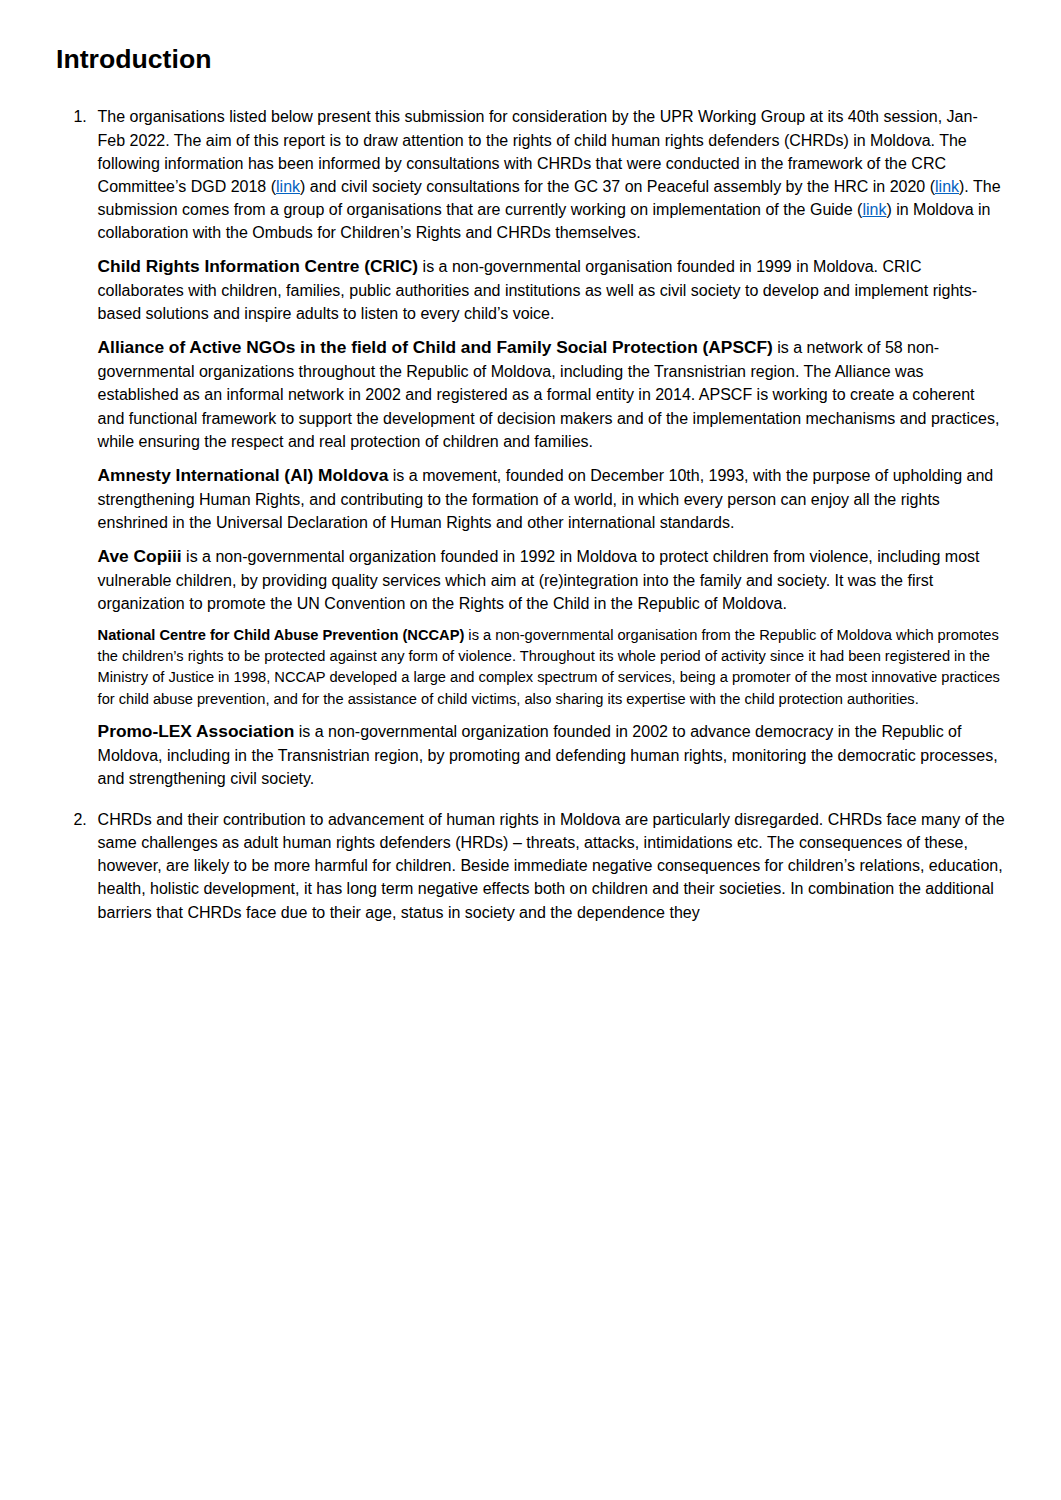Introduction
The organisations listed below present this submission for consideration by the UPR Working Group at its 40th session, Jan-Feb 2022. The aim of this report is to draw attention to the rights of child human rights defenders (CHRDs) in Moldova. The following information has been informed by consultations with CHRDs that were conducted in the framework of the CRC Committee’s DGD 2018 (link) and civil society consultations for the GC 37 on Peaceful assembly by the HRC in 2020 (link). The submission comes from a group of organisations that are currently working on implementation of the Guide (link) in Moldova in collaboration with the Ombuds for Children’s Rights and CHRDs themselves.
Child Rights Information Centre (CRIC) is a non-governmental organisation founded in 1999 in Moldova. CRIC collaborates with children, families, public authorities and institutions as well as civil society to develop and implement rights-based solutions and inspire adults to listen to every child’s voice.
Alliance of Active NGOs in the field of Child and Family Social Protection (APSCF) is a network of 58 non-governmental organizations throughout the Republic of Moldova, including the Transnistrian region. The Alliance was established as an informal network in 2002 and registered as a formal entity in 2014. APSCF is working to create a coherent and functional framework to support the development of decision makers and of the implementation mechanisms and practices, while ensuring the respect and real protection of children and families.
Amnesty International (AI) Moldova is a movement, founded on December 10th, 1993, with the purpose of upholding and strengthening Human Rights, and contributing to the formation of a world, in which every person can enjoy all the rights enshrined in the Universal Declaration of Human Rights and other international standards.
Ave Copiii is a non-governmental organization founded in 1992 in Moldova to protect children from violence, including most vulnerable children, by providing quality services which aim at (re)integration into the family and society. It was the first organization to promote the UN Convention on the Rights of the Child in the Republic of Moldova.
National Centre for Child Abuse Prevention (NCCAP) is a non-governmental organisation from the Republic of Moldova which promotes the children’s rights to be protected against any form of violence. Throughout its whole period of activity since it had been registered in the Ministry of Justice in 1998, NCCAP developed a large and complex spectrum of services, being a promoter of the most innovative practices for child abuse prevention, and for the assistance of child victims, also sharing its expertise with the child protection authorities.
Promo-LEX Association is a non-governmental organization founded in 2002 to advance democracy in the Republic of Moldova, including in the Transnistrian region, by promoting and defending human rights, monitoring the democratic processes, and strengthening civil society.
CHRDs and their contribution to advancement of human rights in Moldova are particularly disregarded. CHRDs face many of the same challenges as adult human rights defenders (HRDs) – threats, attacks, intimidations etc. The consequences of these, however, are likely to be more harmful for children. Beside immediate negative consequences for children’s relations, education, health, holistic development, it has long term negative effects both on children and their societies. In combination the additional barriers that CHRDs face due to their age, status in society and the dependence they